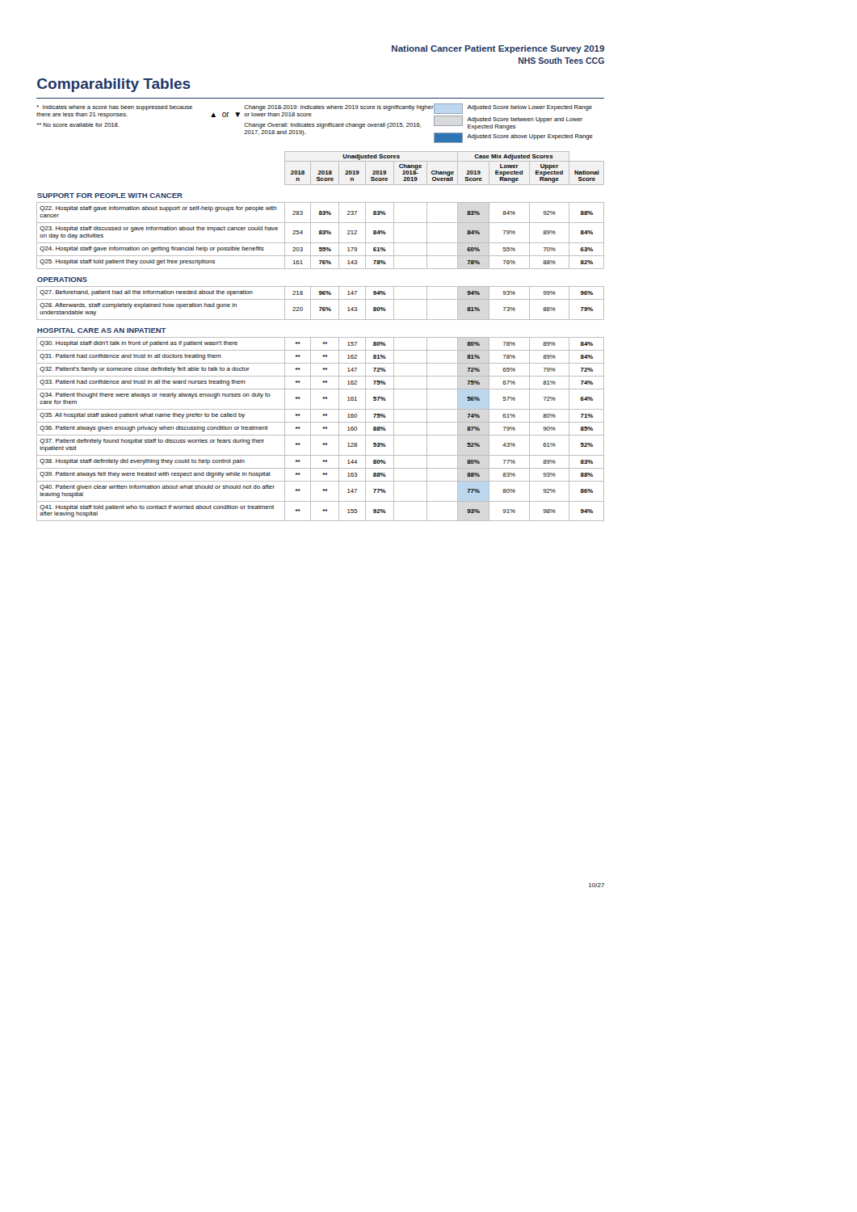National Cancer Patient Experience Survey 2019
NHS South Tees CCG
Comparability Tables
* Indicates where a score has been suppressed because there are less than 21 responses.
** No score available for 2018.
▲ or ▼
Change 2018-2019: Indicates where 2019 score is significantly higher or lower than 2018 score
Change Overall: Indicates significant change overall (2015, 2016, 2017, 2018 and 2019).
Adjusted Score below Lower Expected Range
Adjusted Score between Upper and Lower Expected Ranges
Adjusted Score above Upper Expected Range
| | Unadjusted Scores | Case Mix Adjusted Scores | |
| | 2018 n | 2018 Score | 2019 n | 2019 Score | Change 2018- 2019 | Change Overall | 2019 Score | Lower Expected Range | Upper Expected Range | National Score |
| SUPPORT FOR PEOPLE WITH CANCER |
| Q22. Hospital staff gave information about support or self-help groups for people with cancer | 283 | 83% | 237 | 83% | | | 83% | 84% | 92% | 88% |
| Q23. Hospital staff discussed or gave information about the impact cancer could have on day to day activities | 254 | 83% | 212 | 84% | | | 84% | 79% | 89% | 84% |
| Q24. Hospital staff gave information on getting financial help or possible benefits | 203 | 55% | 179 | 61% | | | 60% | 55% | 70% | 63% |
| Q25. Hospital staff told patient they could get free prescriptions | 161 | 76% | 143 | 78% | | | 78% | 76% | 88% | 82% |
| OPERATIONS |
| Q27. Beforehand, patient had all the information needed about the operation | 218 | 96% | 147 | 94% | | | 94% | 93% | 99% | 96% |
| Q28. Afterwards, staff completely explained how operation had gone in understandable way | 220 | 76% | 143 | 80% | | | 81% | 73% | 86% | 79% |
| HOSPITAL CARE AS AN INPATIENT |
| Q30. Hospital staff didn't talk in front of patient as if patient wasn't there | ** | ** | 157 | 80% | | | 80% | 78% | 89% | 84% |
| Q31. Patient had confidence and trust in all doctors treating them | ** | ** | 162 | 81% | | | 81% | 78% | 89% | 84% |
| Q32. Patient's family or someone close definitely felt able to talk to a doctor | ** | ** | 147 | 72% | | | 72% | 65% | 79% | 72% |
| Q33. Patient had confidence and trust in all the ward nurses treating them | ** | ** | 162 | 75% | | | 75% | 67% | 81% | 74% |
| Q34. Patient thought there were always or nearly always enough nurses on duty to care for them | ** | ** | 161 | 57% | | | 56% | 57% | 72% | 64% |
| Q35. All hospital staff asked patient what name they prefer to be called by | ** | ** | 160 | 75% | | | 74% | 61% | 80% | 71% |
| Q36. Patient always given enough privacy when discussing condition or treatment | ** | ** | 160 | 88% | | | 87% | 79% | 90% | 85% |
| Q37. Patient definitely found hospital staff to discuss worries or fears during their inpatient visit | ** | ** | 128 | 53% | | | 52% | 43% | 61% | 52% |
| Q38. Hospital staff definitely did everything they could to help control pain | ** | ** | 144 | 80% | | | 80% | 77% | 89% | 83% |
| Q39. Patient always felt they were treated with respect and dignity while in hospital | ** | ** | 163 | 88% | | | 88% | 83% | 93% | 88% |
| Q40. Patient given clear written information about what should or should not do after leaving hospital | ** | ** | 147 | 77% | | | 77% | 80% | 92% | 86% |
| Q41. Hospital staff told patient who to contact if worried about condition or treatment after leaving hospital | ** | ** | 155 | 92% | | | 93% | 91% | 98% | 94% |
10/27